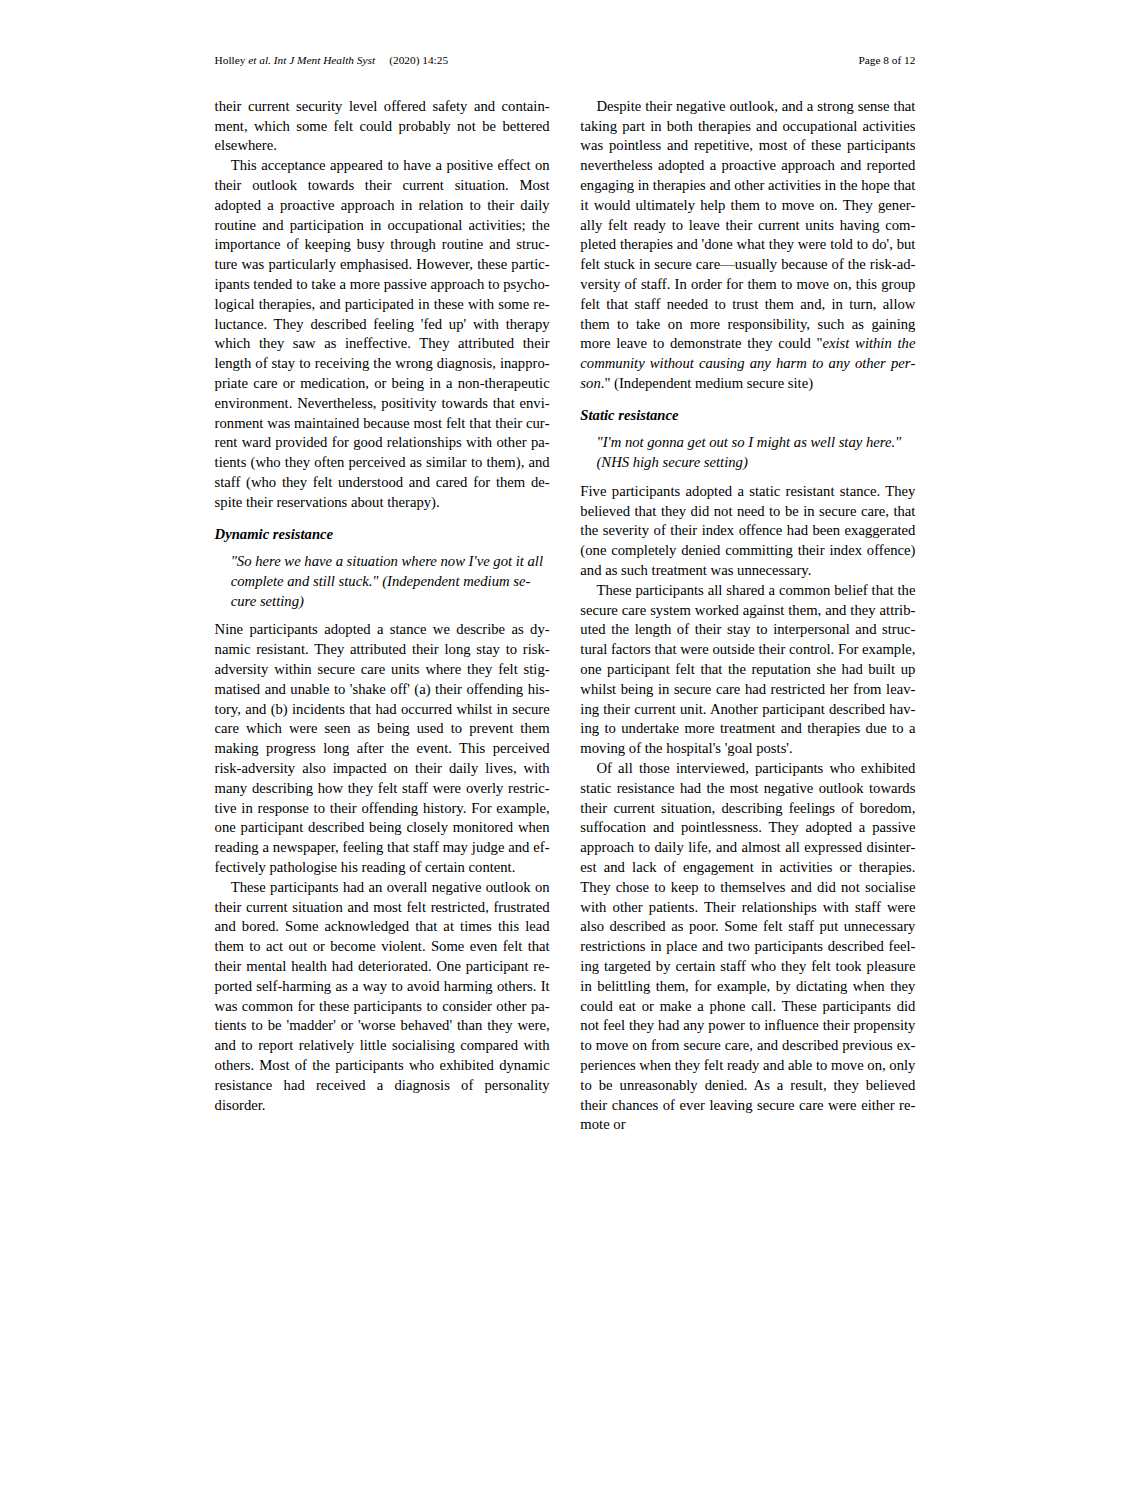Holley et al. Int J Ment Health Syst (2020) 14:25
Page 8 of 12
their current security level offered safety and containment, which some felt could probably not be bettered elsewhere.
This acceptance appeared to have a positive effect on their outlook towards their current situation. Most adopted a proactive approach in relation to their daily routine and participation in occupational activities; the importance of keeping busy through routine and structure was particularly emphasised. However, these participants tended to take a more passive approach to psychological therapies, and participated in these with some reluctance. They described feeling 'fed up' with therapy which they saw as ineffective. They attributed their length of stay to receiving the wrong diagnosis, inappropriate care or medication, or being in a non-therapeutic environment. Nevertheless, positivity towards that environment was maintained because most felt that their current ward provided for good relationships with other patients (who they often perceived as similar to them), and staff (who they felt understood and cared for them despite their reservations about therapy).
Dynamic resistance
"So here we have a situation where now I've got it all complete and still stuck." (Independent medium secure setting)
Nine participants adopted a stance we describe as dynamic resistant. They attributed their long stay to risk-adversity within secure care units where they felt stigmatised and unable to 'shake off' (a) their offending history, and (b) incidents that had occurred whilst in secure care which were seen as being used to prevent them making progress long after the event. This perceived risk-adversity also impacted on their daily lives, with many describing how they felt staff were overly restrictive in response to their offending history. For example, one participant described being closely monitored when reading a newspaper, feeling that staff may judge and effectively pathologise his reading of certain content.
These participants had an overall negative outlook on their current situation and most felt restricted, frustrated and bored. Some acknowledged that at times this lead them to act out or become violent. Some even felt that their mental health had deteriorated. One participant reported self-harming as a way to avoid harming others. It was common for these participants to consider other patients to be 'madder' or 'worse behaved' than they were, and to report relatively little socialising compared with others. Most of the participants who exhibited dynamic resistance had received a diagnosis of personality disorder.
Despite their negative outlook, and a strong sense that taking part in both therapies and occupational activities was pointless and repetitive, most of these participants nevertheless adopted a proactive approach and reported engaging in therapies and other activities in the hope that it would ultimately help them to move on. They generally felt ready to leave their current units having completed therapies and 'done what they were told to do', but felt stuck in secure care—usually because of the risk-adversity of staff. In order for them to move on, this group felt that staff needed to trust them and, in turn, allow them to take on more responsibility, such as gaining more leave to demonstrate they could "exist within the community without causing any harm to any other person." (Independent medium secure site)
Static resistance
"I'm not gonna get out so I might as well stay here." (NHS high secure setting)
Five participants adopted a static resistant stance. They believed that they did not need to be in secure care, that the severity of their index offence had been exaggerated (one completely denied committing their index offence) and as such treatment was unnecessary.
These participants all shared a common belief that the secure care system worked against them, and they attributed the length of their stay to interpersonal and structural factors that were outside their control. For example, one participant felt that the reputation she had built up whilst being in secure care had restricted her from leaving their current unit. Another participant described having to undertake more treatment and therapies due to a moving of the hospital's 'goal posts'.
Of all those interviewed, participants who exhibited static resistance had the most negative outlook towards their current situation, describing feelings of boredom, suffocation and pointlessness. They adopted a passive approach to daily life, and almost all expressed disinterest and lack of engagement in activities or therapies. They chose to keep to themselves and did not socialise with other patients. Their relationships with staff were also described as poor. Some felt staff put unnecessary restrictions in place and two participants described feeling targeted by certain staff who they felt took pleasure in belittling them, for example, by dictating when they could eat or make a phone call. These participants did not feel they had any power to influence their propensity to move on from secure care, and described previous experiences when they felt ready and able to move on, only to be unreasonably denied. As a result, they believed their chances of ever leaving secure care were either remote or